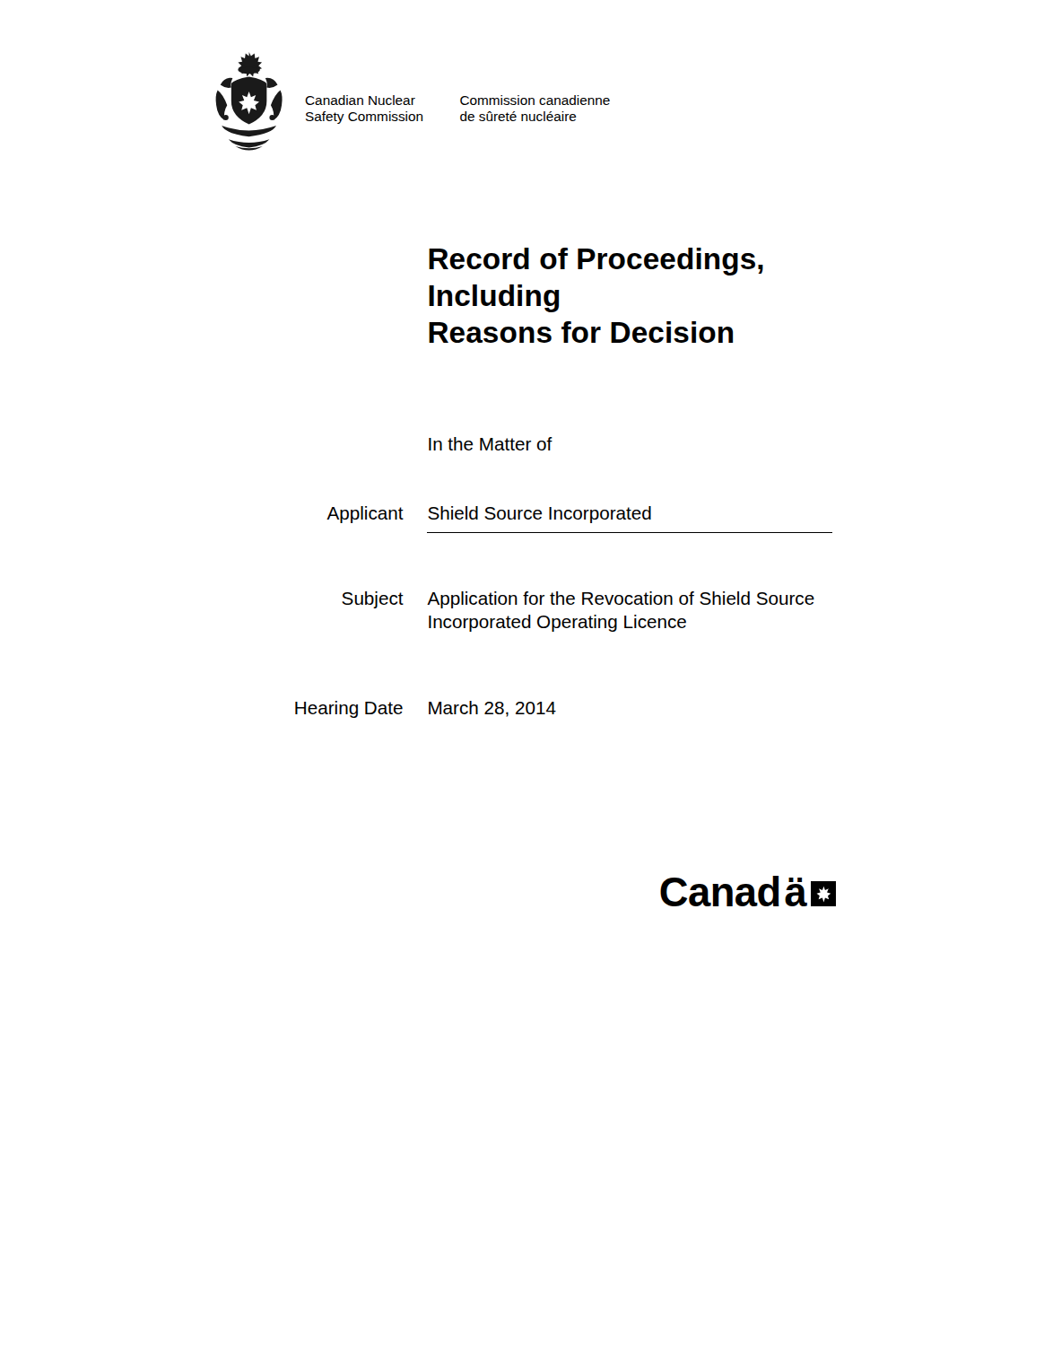Canadian Nuclear
Safety Commission
Commission canadienne
de sûreté nucléaire
Record of Proceedings, Including
Reasons for Decision
In the Matter of
Applicant
Shield Source Incorporated
Subject
Application for the Revocation of Shield Source Incorporated Operating Licence
Hearing Date
March 28, 2014
Canad ä